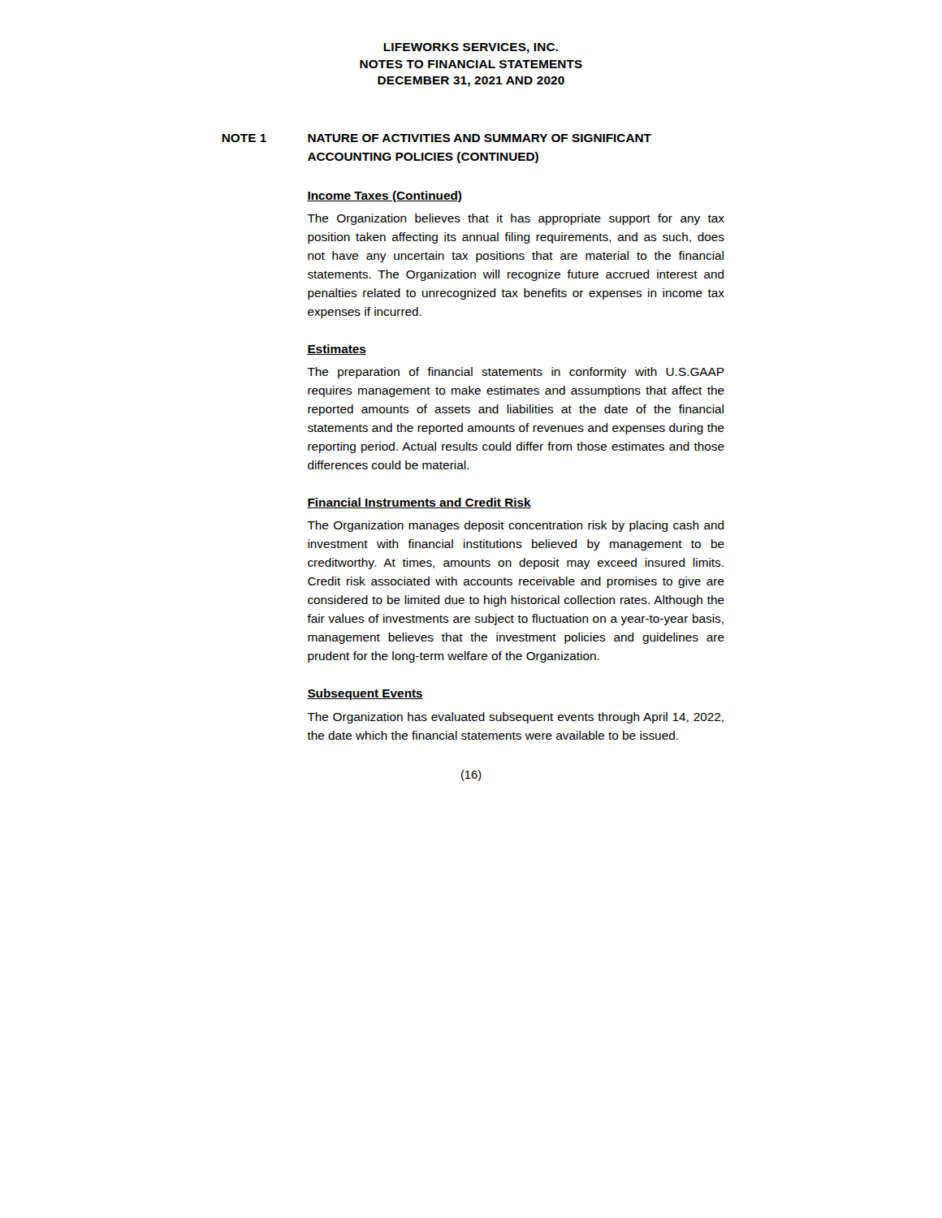LIFEWORKS SERVICES, INC.
NOTES TO FINANCIAL STATEMENTS
DECEMBER 31, 2021 AND 2020
NOTE 1
NATURE OF ACTIVITIES AND SUMMARY OF SIGNIFICANT ACCOUNTING POLICIES (CONTINUED)
Income Taxes (Continued)
The Organization believes that it has appropriate support for any tax position taken affecting its annual filing requirements, and as such, does not have any uncertain tax positions that are material to the financial statements. The Organization will recognize future accrued interest and penalties related to unrecognized tax benefits or expenses in income tax expenses if incurred.
Estimates
The preparation of financial statements in conformity with U.S.GAAP requires management to make estimates and assumptions that affect the reported amounts of assets and liabilities at the date of the financial statements and the reported amounts of revenues and expenses during the reporting period. Actual results could differ from those estimates and those differences could be material.
Financial Instruments and Credit Risk
The Organization manages deposit concentration risk by placing cash and investment with financial institutions believed by management to be creditworthy. At times, amounts on deposit may exceed insured limits. Credit risk associated with accounts receivable and promises to give are considered to be limited due to high historical collection rates. Although the fair values of investments are subject to fluctuation on a year-to-year basis, management believes that the investment policies and guidelines are prudent for the long-term welfare of the Organization.
Subsequent Events
The Organization has evaluated subsequent events through April 14, 2022, the date which the financial statements were available to be issued.
(16)